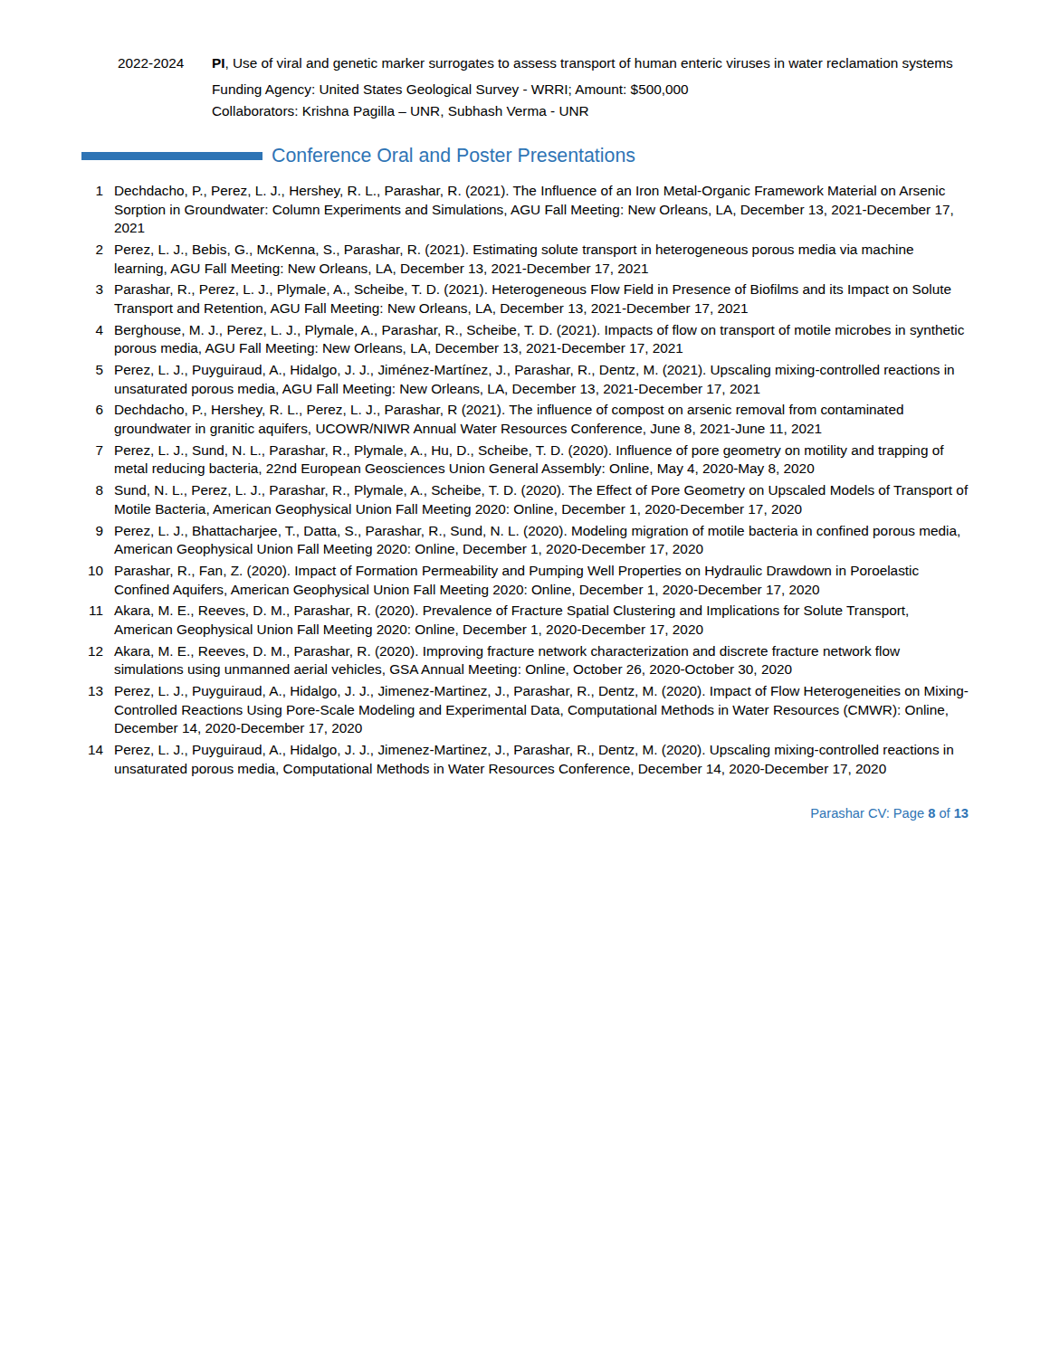2022-2024
PI, Use of viral and genetic marker surrogates to assess transport of human enteric viruses in water reclamation systems
Funding Agency: United States Geological Survey - WRRI; Amount: $500,000
Collaborators: Krishna Pagilla – UNR, Subhash Verma - UNR
Conference Oral and Poster Presentations
Dechdacho, P., Perez, L. J., Hershey, R. L., Parashar, R. (2021). The Influence of an Iron Metal-Organic Framework Material on Arsenic Sorption in Groundwater: Column Experiments and Simulations, AGU Fall Meeting: New Orleans, LA, December 13, 2021-December 17, 2021
Perez, L. J., Bebis, G., McKenna, S., Parashar, R. (2021). Estimating solute transport in heterogeneous porous media via machine learning, AGU Fall Meeting: New Orleans, LA, December 13, 2021-December 17, 2021
Parashar, R., Perez, L. J., Plymale, A., Scheibe, T. D. (2021). Heterogeneous Flow Field in Presence of Biofilms and its Impact on Solute Transport and Retention, AGU Fall Meeting: New Orleans, LA, December 13, 2021-December 17, 2021
Berghouse, M. J., Perez, L. J., Plymale, A., Parashar, R., Scheibe, T. D. (2021). Impacts of flow on transport of motile microbes in synthetic porous media, AGU Fall Meeting: New Orleans, LA, December 13, 2021-December 17, 2021
Perez, L. J., Puyguiraud, A., Hidalgo, J. J., Jiménez-Martínez, J., Parashar, R., Dentz, M. (2021). Upscaling mixing-controlled reactions in unsaturated porous media, AGU Fall Meeting: New Orleans, LA, December 13, 2021-December 17, 2021
Dechdacho, P., Hershey, R. L., Perez, L. J., Parashar, R (2021). The influence of compost on arsenic removal from contaminated groundwater in granitic aquifers, UCOWR/NIWR Annual Water Resources Conference, June 8, 2021-June 11, 2021
Perez, L. J., Sund, N. L., Parashar, R., Plymale, A., Hu, D., Scheibe, T. D. (2020). Influence of pore geometry on motility and trapping of metal reducing bacteria, 22nd European Geosciences Union General Assembly: Online, May 4, 2020-May 8, 2020
Sund, N. L., Perez, L. J., Parashar, R., Plymale, A., Scheibe, T. D. (2020). The Effect of Pore Geometry on Upscaled Models of Transport of Motile Bacteria, American Geophysical Union Fall Meeting 2020: Online, December 1, 2020-December 17, 2020
Perez, L. J., Bhattacharjee, T., Datta, S., Parashar, R., Sund, N. L. (2020). Modeling migration of motile bacteria in confined porous media, American Geophysical Union Fall Meeting 2020: Online, December 1, 2020-December 17, 2020
Parashar, R., Fan, Z. (2020). Impact of Formation Permeability and Pumping Well Properties on Hydraulic Drawdown in Poroelastic Confined Aquifers, American Geophysical Union Fall Meeting 2020: Online, December 1, 2020-December 17, 2020
Akara, M. E., Reeves, D. M., Parashar, R. (2020). Prevalence of Fracture Spatial Clustering and Implications for Solute Transport, American Geophysical Union Fall Meeting 2020: Online, December 1, 2020-December 17, 2020
Akara, M. E., Reeves, D. M., Parashar, R. (2020). Improving fracture network characterization and discrete fracture network flow simulations using unmanned aerial vehicles, GSA Annual Meeting: Online, October 26, 2020-October 30, 2020
Perez, L. J., Puyguiraud, A., Hidalgo, J. J., Jimenez-Martinez, J., Parashar, R., Dentz, M. (2020). Impact of Flow Heterogeneities on Mixing-Controlled Reactions Using Pore-Scale Modeling and Experimental Data, Computational Methods in Water Resources (CMWR): Online, December 14, 2020-December 17, 2020
Perez, L. J., Puyguiraud, A., Hidalgo, J. J., Jimenez-Martinez, J., Parashar, R., Dentz, M. (2020). Upscaling mixing-controlled reactions in unsaturated porous media, Computational Methods in Water Resources Conference, December 14, 2020-December 17, 2020
Parashar CV: Page 8 of 13